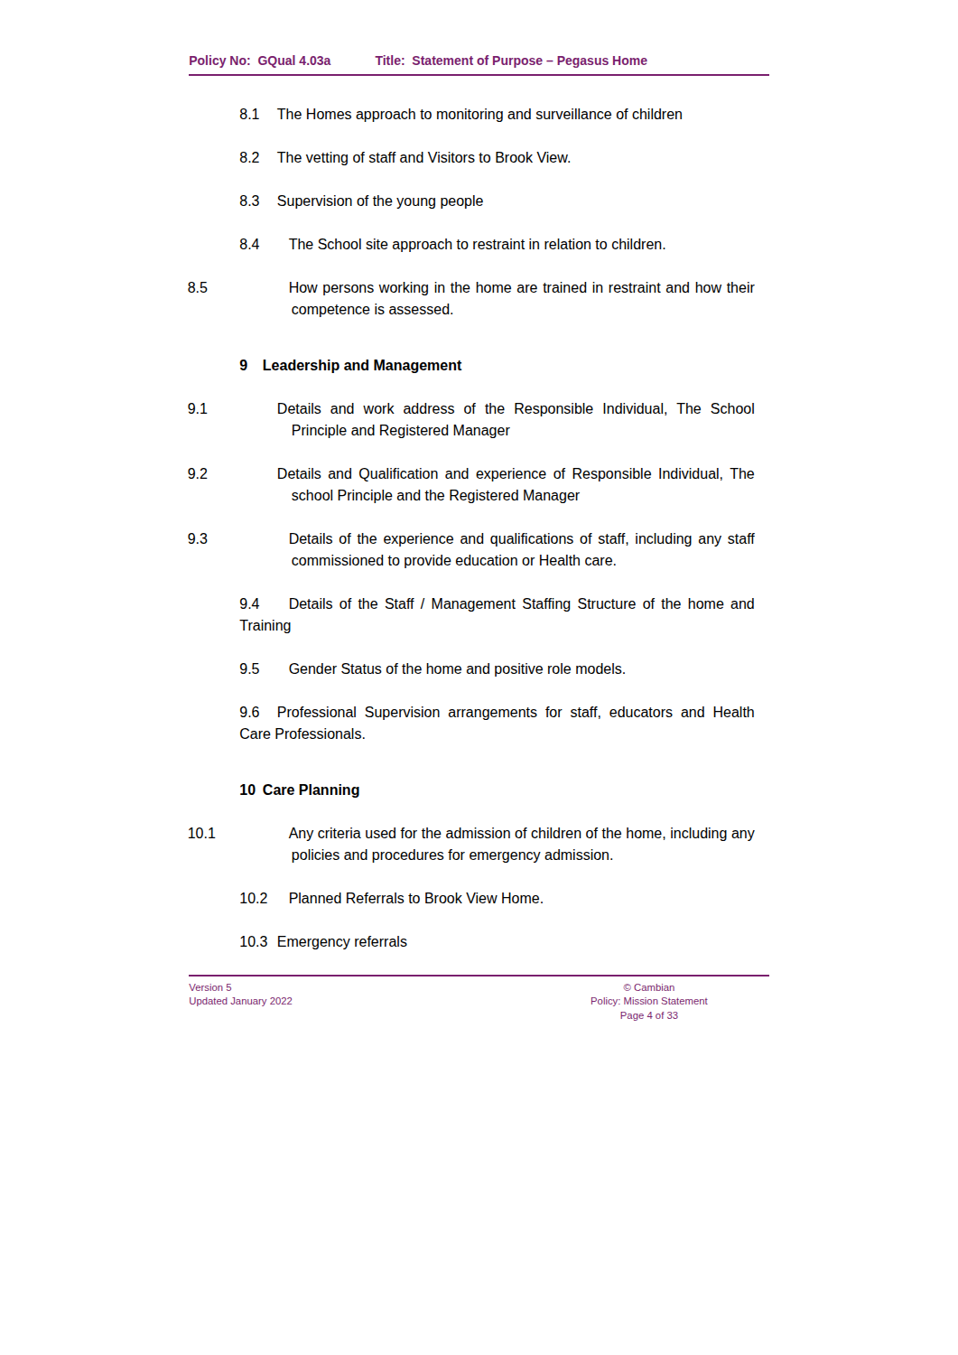Policy No: GQual 4.03a Title: Statement of Purpose – Pegasus Home
8.1 The Homes approach to monitoring and surveillance of children
8.2 The vetting of staff and Visitors to Brook View.
8.3 Supervision of the young people
8.4 The School site approach to restraint in relation to children.
8.5 How persons working in the home are trained in restraint and how their competence is assessed.
9 Leadership and Management
9.1 Details and work address of the Responsible Individual, The School Principle and Registered Manager
9.2 Details and Qualification and experience of Responsible Individual, The school Principle and the Registered Manager
9.3 Details of the experience and qualifications of staff, including any staff commissioned to provide education or Health care.
9.4 Details of the Staff / Management Staffing Structure of the home and Training
9.5 Gender Status of the home and positive role models.
9.6 Professional Supervision arrangements for staff, educators and Health Care Professionals.
10 Care Planning
10.1 Any criteria used for the admission of children of the home, including any policies and procedures for emergency admission.
10.2 Planned Referrals to Brook View Home.
10.3 Emergency referrals
Version 5
Updated January 2022
© Cambian
Policy: Mission Statement
Page 4 of 33